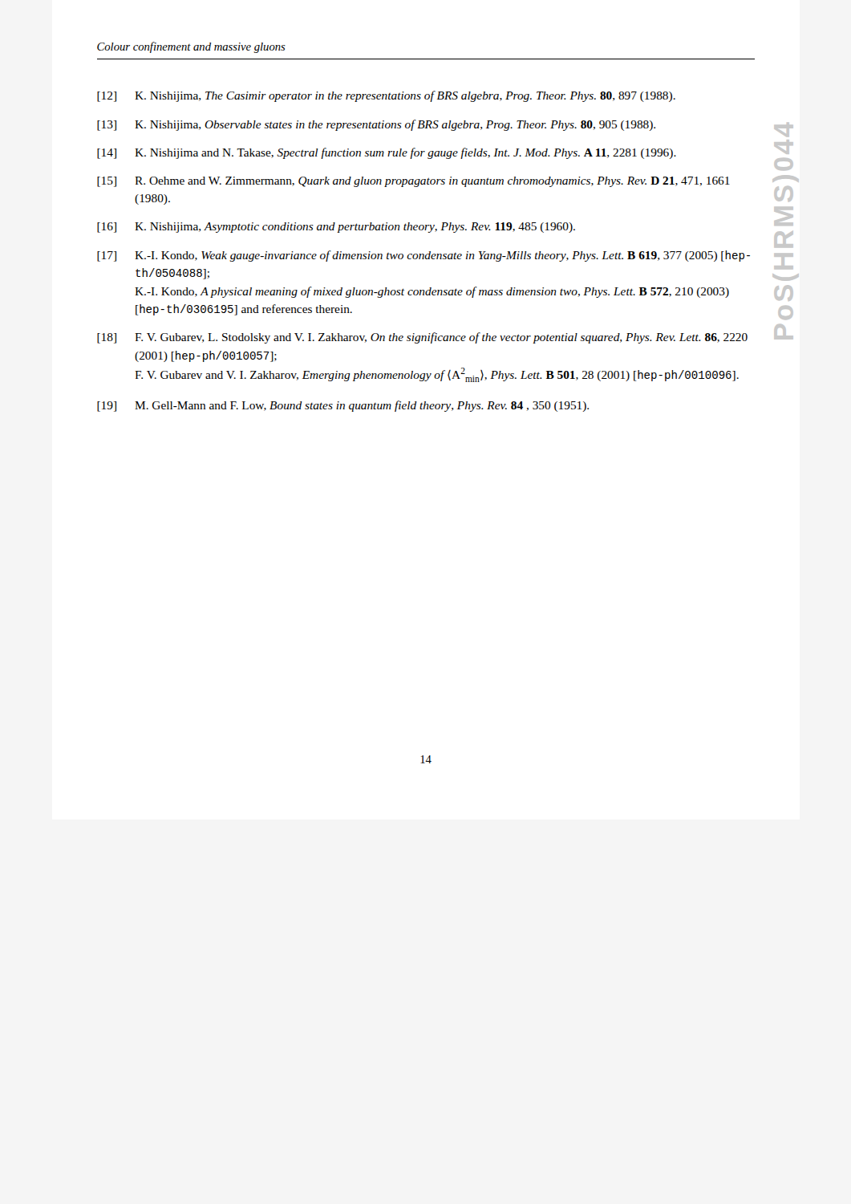Colour confinement and massive gluons
PoS(HRMS)044
[12] K. Nishijima, The Casimir operator in the representations of BRS algebra, Prog. Theor. Phys. 80, 897 (1988).
[13] K. Nishijima, Observable states in the representations of BRS algebra, Prog. Theor. Phys. 80, 905 (1988).
[14] K. Nishijima and N. Takase, Spectral function sum rule for gauge fields, Int. J. Mod. Phys. A 11, 2281 (1996).
[15] R. Oehme and W. Zimmermann, Quark and gluon propagators in quantum chromodynamics, Phys. Rev. D 21, 471, 1661 (1980).
[16] K. Nishijima, Asymptotic conditions and perturbation theory, Phys. Rev. 119, 485 (1960).
[17] K.-I. Kondo, Weak gauge-invariance of dimension two condensate in Yang-Mills theory, Phys. Lett. B 619, 377 (2005) [hep-th/0504088];
K.-I. Kondo, A physical meaning of mixed gluon-ghost condensate of mass dimension two, Phys. Lett. B 572, 210 (2003) [hep-th/0306195] and references therein.
[18] F. V. Gubarev, L. Stodolsky and V. I. Zakharov, On the significance of the vector potential squared, Phys. Rev. Lett. 86, 2220 (2001) [hep-ph/0010057];
F. V. Gubarev and V. I. Zakharov, Emerging phenomenology of ⟨A2min⟩, Phys. Lett. B 501, 28 (2001) [hep-ph/0010096].
[19] M. Gell-Mann and F. Low, Bound states in quantum field theory, Phys. Rev. 84 , 350 (1951).
14